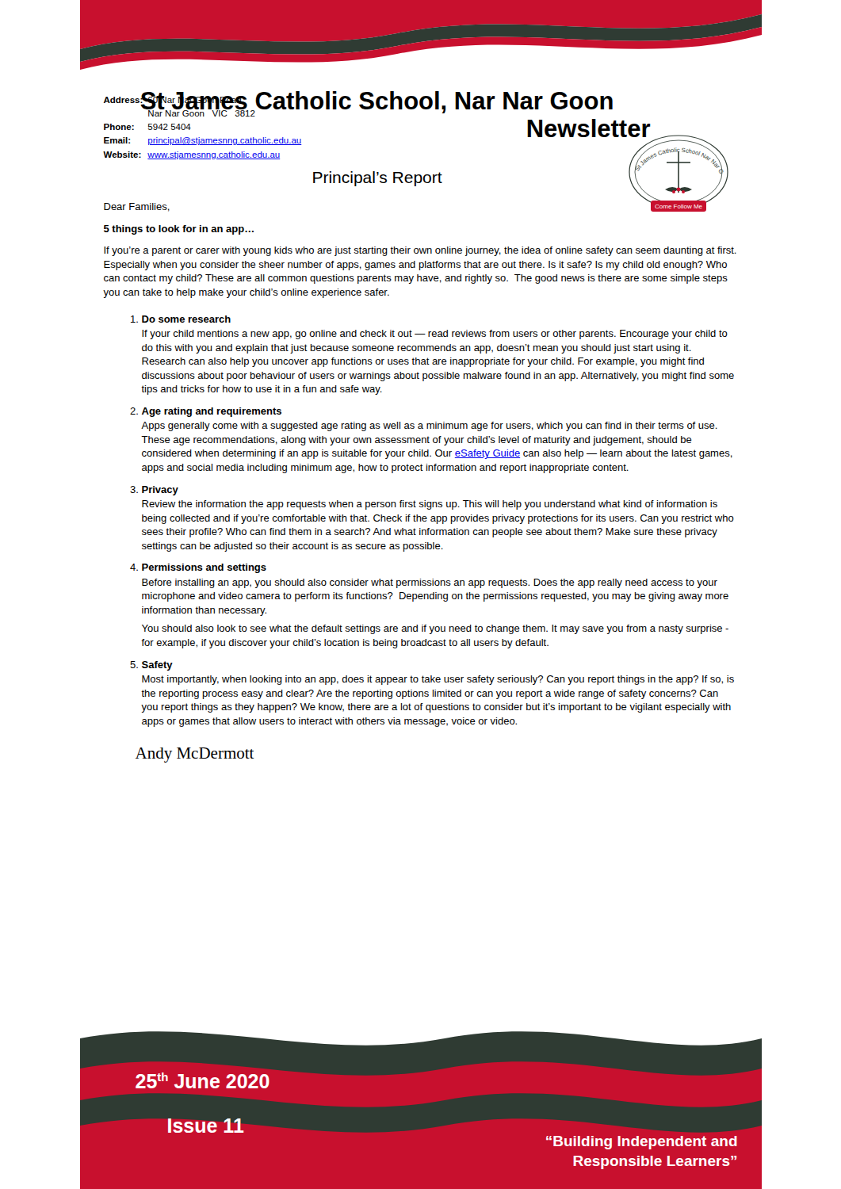St James Catholic School, Nar Nar Goon
| Address: | 60 Nar Nar Goon Road, |
| | Nar Nar Goon VIC 3812 |
| Phone: | 5942 5404 |
| Email: | principal@stjamesnng.catholic.edu.au |
| Website: | www.stjamesnng.catholic.edu.au |
Newsletter
St James Catholic School Nar Nar Goon Come Follow Me
Principal’s Report
Dear Families,
5 things to look for in an app…
If you’re a parent or carer with young kids who are just starting their own online journey, the idea of online safety can seem daunting at first. Especially when you consider the sheer number of apps, games and platforms that are out there. Is it safe? Is my child old enough? Who can contact my child? These are all common questions parents may have, and rightly so. The good news is there are some simple steps you can take to help make your child’s online experience safer.
Do some research
If your child mentions a new app, go online and check it out — read reviews from users or other parents. Encourage your child to do this with you and explain that just because someone recommends an app, doesn’t mean you should just start using it. Research can also help you uncover app functions or uses that are inappropriate for your child. For example, you might find discussions about poor behaviour of users or warnings about possible malware found in an app. Alternatively, you might find some tips and tricks for how to use it in a fun and safe way.
Age rating and requirements
Apps generally come with a suggested age rating as well as a minimum age for users, which you can find in their terms of use. These age recommendations, along with your own assessment of your child’s level of maturity and judgement, should be considered when determining if an app is suitable for your child. Our eSafety Guide can also help — learn about the latest games, apps and social media including minimum age, how to protect information and report inappropriate content.
Privacy
Review the information the app requests when a person first signs up. This will help you understand what kind of information is being collected and if you’re comfortable with that. Check if the app provides privacy protections for its users. Can you restrict who sees their profile? Who can find them in a search? And what information can people see about them? Make sure these privacy settings can be adjusted so their account is as secure as possible.
Permissions and settings
Before installing an app, you should also consider what permissions an app requests. Does the app really need access to your microphone and video camera to perform its functions? Depending on the permissions requested, you may be giving away more information than necessary.
You should also look to see what the default settings are and if you need to change them. It may save you from a nasty surprise - for example, if you discover your child’s location is being broadcast to all users by default.
Safety
Most importantly, when looking into an app, does it appear to take user safety seriously? Can you report things in the app? If so, is the reporting process easy and clear? Are the reporting options limited or can you report a wide range of safety concerns? Can you report things as they happen? We know, there are a lot of questions to consider but it’s important to be vigilant especially with apps or games that allow users to interact with others via message, voice or video.
Andy McDermott
25th June 2020
Issue 11
“Building Independent and
Responsible Learners”